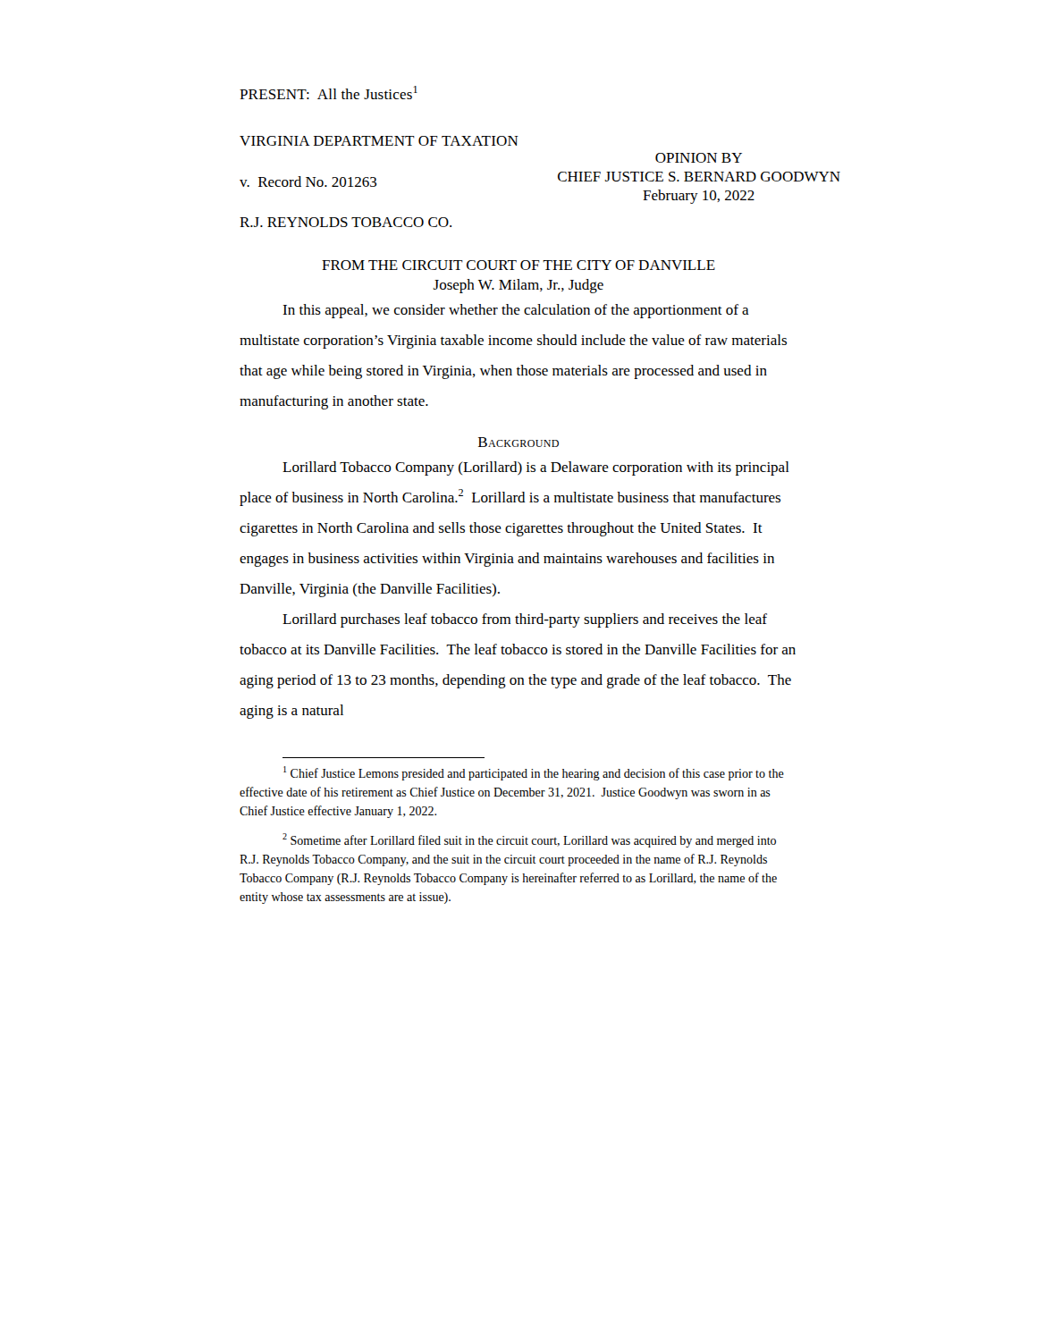PRESENT: All the Justices1
VIRGINIA DEPARTMENT OF TAXATION
v. Record No. 201263
R.J. REYNOLDS TOBACCO CO.
OPINION BY CHIEF JUSTICE S. BERNARD GOODWYN February 10, 2022
FROM THE CIRCUIT COURT OF THE CITY OF DANVILLE Joseph W. Milam, Jr., Judge
In this appeal, we consider whether the calculation of the apportionment of a multistate corporation’s Virginia taxable income should include the value of raw materials that age while being stored in Virginia, when those materials are processed and used in manufacturing in another state.
Background
Lorillard Tobacco Company (Lorillard) is a Delaware corporation with its principal place of business in North Carolina.2 Lorillard is a multistate business that manufactures cigarettes in North Carolina and sells those cigarettes throughout the United States. It engages in business activities within Virginia and maintains warehouses and facilities in Danville, Virginia (the Danville Facilities).
Lorillard purchases leaf tobacco from third-party suppliers and receives the leaf tobacco at its Danville Facilities. The leaf tobacco is stored in the Danville Facilities for an aging period of 13 to 23 months, depending on the type and grade of the leaf tobacco. The aging is a natural
1 Chief Justice Lemons presided and participated in the hearing and decision of this case prior to the effective date of his retirement as Chief Justice on December 31, 2021. Justice Goodwyn was sworn in as Chief Justice effective January 1, 2022.
2 Sometime after Lorillard filed suit in the circuit court, Lorillard was acquired by and merged into R.J. Reynolds Tobacco Company, and the suit in the circuit court proceeded in the name of R.J. Reynolds Tobacco Company (R.J. Reynolds Tobacco Company is hereinafter referred to as Lorillard, the name of the entity whose tax assessments are at issue).